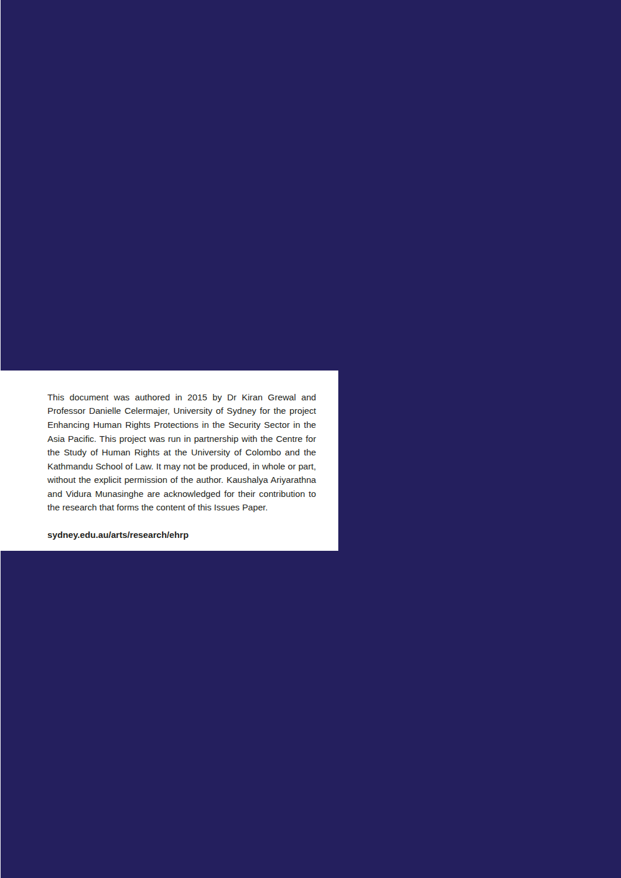This document was authored in 2015 by Dr Kiran Grewal and Professor Danielle Celermajer, University of Sydney for the project Enhancing Human Rights Protections in the Security Sector in the Asia Pacific. This project was run in partnership with the Centre for the Study of Human Rights at the University of Colombo and the Kathmandu School of Law. It may not be produced, in whole or part, without the explicit permission of the author. Kaushalya Ariyarathna and Vidura Munasinghe are acknowledged for their contribution to the research that forms the content of this Issues Paper.
sydney.edu.au/arts/research/ehrp